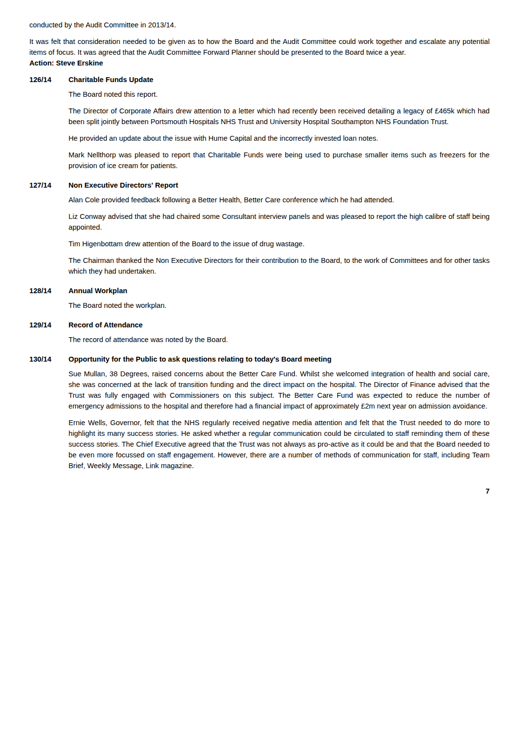conducted by the Audit Committee in 2013/14.
It was felt that consideration needed to be given as to how the Board and the Audit Committee could work together and escalate any potential items of focus. It was agreed that the Audit Committee Forward Planner should be presented to the Board twice a year.
Action: Steve Erskine
126/14 Charitable Funds Update
The Board noted this report.
The Director of Corporate Affairs drew attention to a letter which had recently been received detailing a legacy of £465k which had been split jointly between Portsmouth Hospitals NHS Trust and University Hospital Southampton NHS Foundation Trust.
He provided an update about the issue with Hume Capital and the incorrectly invested loan notes.
Mark Nellthorp was pleased to report that Charitable Funds were being used to purchase smaller items such as freezers for the provision of ice cream for patients.
127/14 Non Executive Directors' Report
Alan Cole provided feedback following a Better Health, Better Care conference which he had attended.
Liz Conway advised that she had chaired some Consultant interview panels and was pleased to report the high calibre of staff being appointed.
Tim Higenbottam drew attention of the Board to the issue of drug wastage.
The Chairman thanked the Non Executive Directors for their contribution to the Board, to the work of Committees and for other tasks which they had undertaken.
128/14 Annual Workplan
The Board noted the workplan.
129/14 Record of Attendance
The record of attendance was noted by the Board.
130/14 Opportunity for the Public to ask questions relating to today's Board meeting
Sue Mullan, 38 Degrees, raised concerns about the Better Care Fund. Whilst she welcomed integration of health and social care, she was concerned at the lack of transition funding and the direct impact on the hospital. The Director of Finance advised that the Trust was fully engaged with Commissioners on this subject. The Better Care Fund was expected to reduce the number of emergency admissions to the hospital and therefore had a financial impact of approximately £2m next year on admission avoidance.
Ernie Wells, Governor, felt that the NHS regularly received negative media attention and felt that the Trust needed to do more to highlight its many success stories. He asked whether a regular communication could be circulated to staff reminding them of these success stories. The Chief Executive agreed that the Trust was not always as pro-active as it could be and that the Board needed to be even more focussed on staff engagement. However, there are a number of methods of communication for staff, including Team Brief, Weekly Message, Link magazine.
7